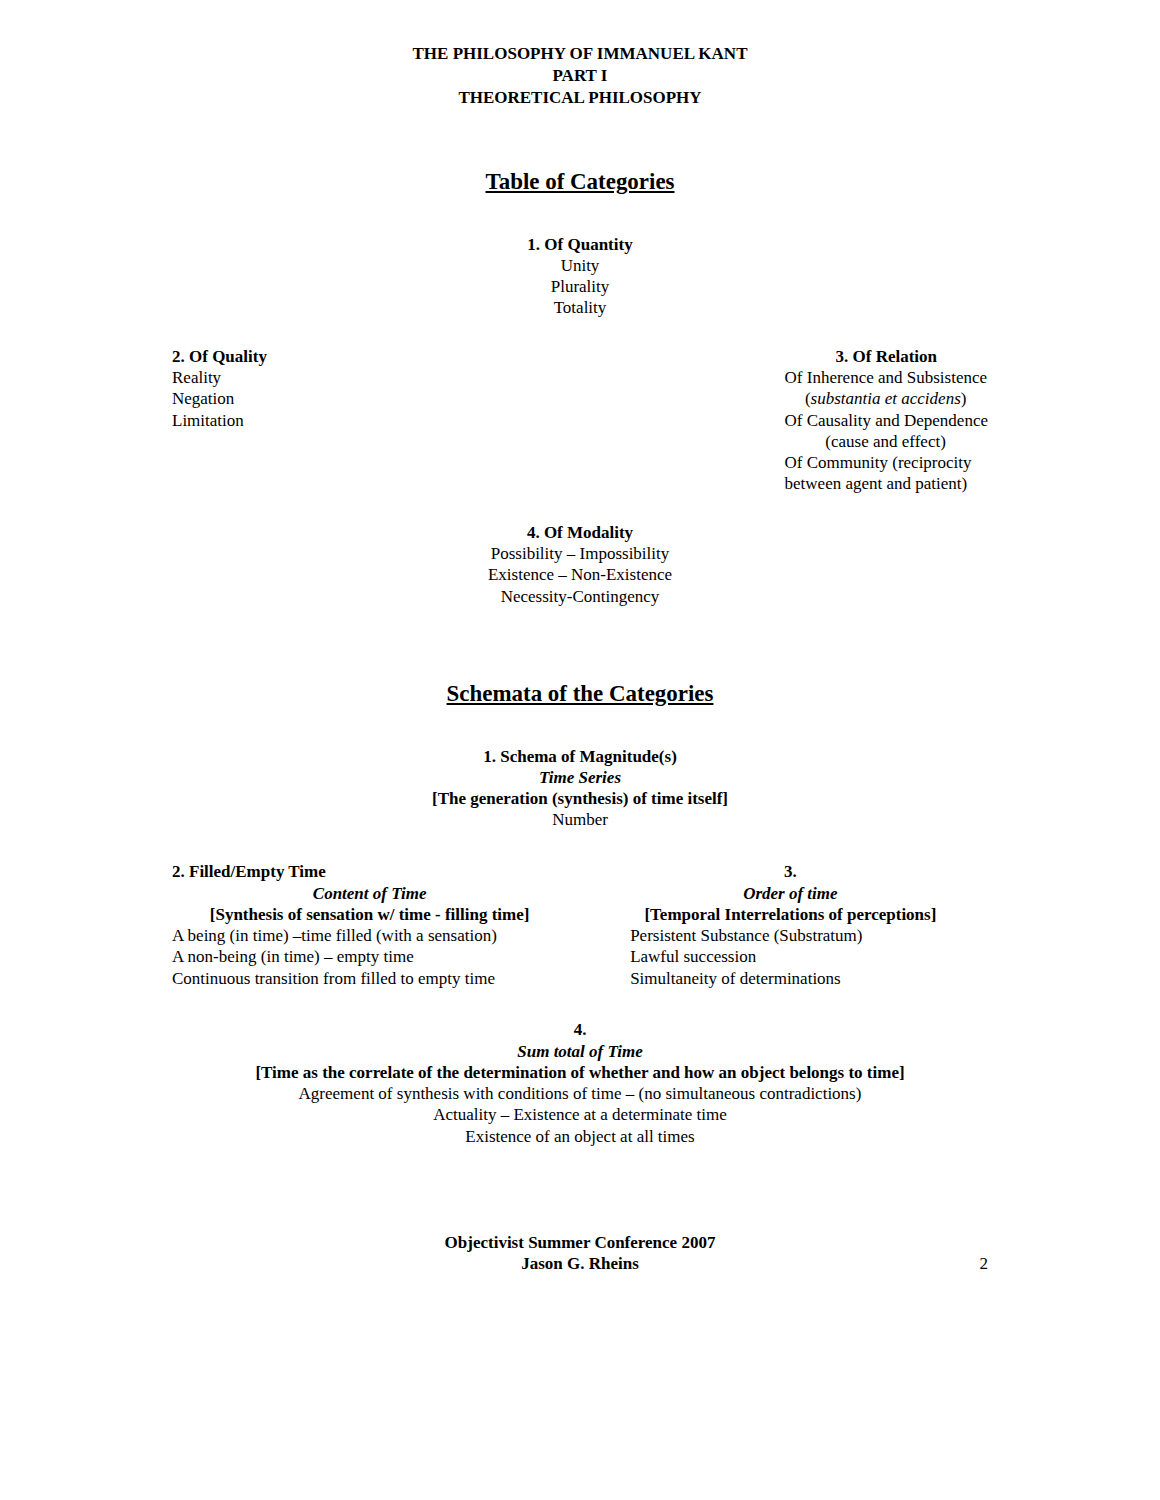THE PHILOSOPHY OF IMMANUEL KANT
PART I
THEORETICAL PHILOSOPHY
Table of Categories
1. Of Quantity
Unity
Plurality
Totality
2. Of Quality
Reality
Negation
Limitation
3. Of Relation
Of Inherence and Subsistence
(substantia et accidens)
Of Causality and Dependence
(cause and effect)
Of Community (reciprocity
between agent and patient)
4. Of Modality
Possibility – Impossibility
Existence – Non-Existence
Necessity-Contingency
Schemata of the Categories
1. Schema of Magnitude(s)
Time Series
[The generation (synthesis) of time itself]
Number
2. Filled/Empty Time
Content of Time
[Synthesis of sensation w/ time - filling time]
A being (in time) –time filled (with a sensation)
A non-being (in time) – empty time
Continuous transition from filled to empty time
3.
Order of time
[Temporal Interrelations of perceptions]
Persistent Substance (Substratum)
Lawful succession
Simultaneity of determinations
4.
Sum total of Time
[Time as the correlate of the determination of whether and how an object belongs to time]
Agreement of synthesis with conditions of time – (no simultaneous contradictions)
Actuality – Existence at a determinate time
Existence of an object at all times
Objectivist Summer Conference 2007
Jason G. Rheins
2